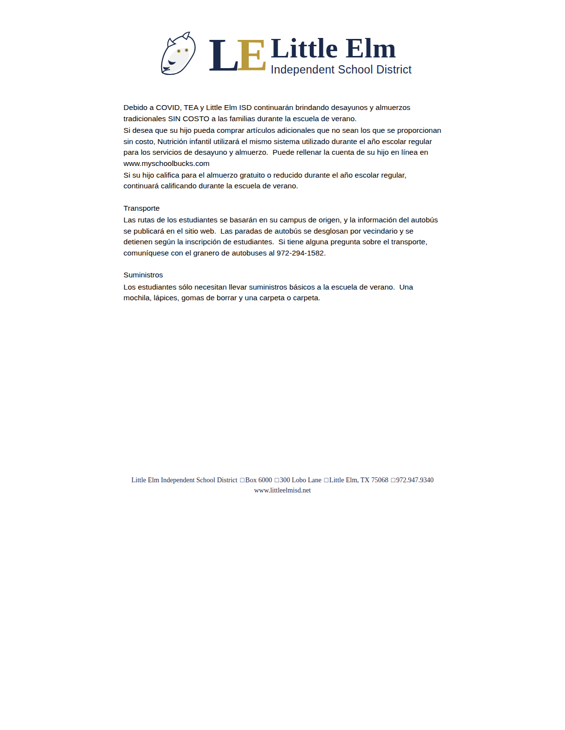LE
Little Elm
Independent School District
Debido a COVID, TEA y Little Elm ISD continuarán brindando desayunos y almuerzos tradicionales SIN COSTO a las familias durante la escuela de verano.
Si desea que su hijo pueda comprar artículos adicionales que no sean los que se proporcionan sin costo, Nutrición infantil utilizará el mismo sistema utilizado durante el año escolar regular para los servicios de desayuno y almuerzo. Puede rellenar la cuenta de su hijo en línea en www.myschoolbucks.com
Si su hijo califica para el almuerzo gratuito o reducido durante el año escolar regular, continuará calificando durante la escuela de verano.
Transporte
Las rutas de los estudiantes se basarán en su campus de origen, y la información del autobús se publicará en el sitio web. Las paradas de autobús se desglosan por vecindario y se detienen según la inscripción de estudiantes. Si tiene alguna pregunta sobre el transporte, comuníquese con el granero de autobuses al 972-294-1582.
Suministros
Los estudiantes sólo necesitan llevar suministros básicos a la escuela de verano. Una mochila, lápices, gomas de borrar y una carpeta o carpeta.
Little Elm Independent School District □Box 6000 □300 Lobo Lane □Little Elm, TX 75068 □972.947.9340
www.littleelmisd.net